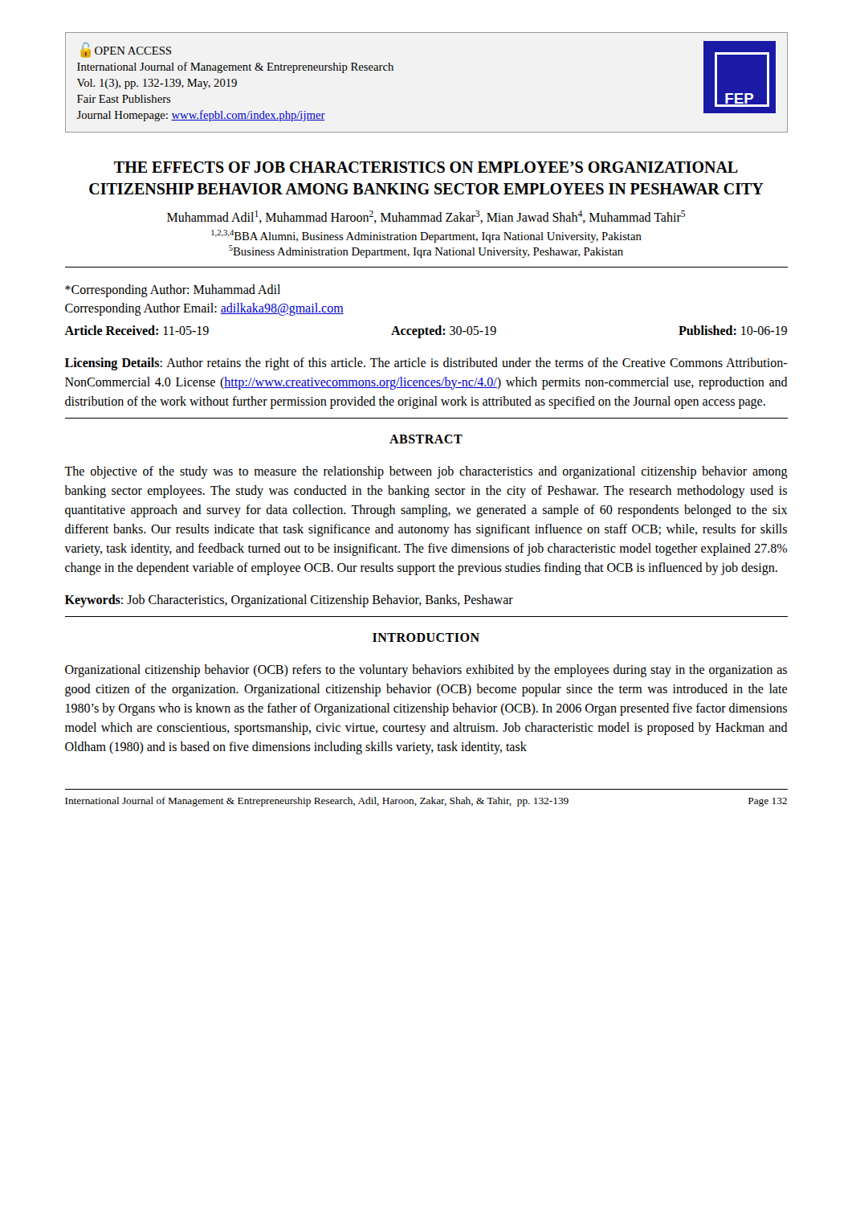🔓OPEN ACCESS
International Journal of Management & Entrepreneurship Research
Vol. 1(3), pp. 132-139, May, 2019
Fair East Publishers
Journal Homepage: www.fepbl.com/index.php/ijmer
The Effects of Job Characteristics on Employee’s Organizational Citizenship Behavior Among Banking Sector Employees in Peshawar City
Muhammad Adil1, Muhammad Haroon2, Muhammad Zakar3, Mian Jawad Shah4, Muhammad Tahir5
1,2,3,4BBA Alumni, Business Administration Department, Iqra National University, Pakistan
5Business Administration Department, Iqra National University, Peshawar, Pakistan
*Corresponding Author: Muhammad Adil
Corresponding Author Email: adilkaka98@gmail.com
Article Received: 11-05-19 Accepted: 30-05-19 Published: 10-06-19
Licensing Details: Author retains the right of this article. The article is distributed under the terms of the Creative Commons Attribution-NonCommercial 4.0 License (http://www.creativecommons.org/licences/by-nc/4.0/) which permits non-commercial use, reproduction and distribution of the work without further permission provided the original work is attributed as specified on the Journal open access page.
Abstract
The objective of the study was to measure the relationship between job characteristics and organizational citizenship behavior among banking sector employees. The study was conducted in the banking sector in the city of Peshawar. The research methodology used is quantitative approach and survey for data collection. Through sampling, we generated a sample of 60 respondents belonged to the six different banks. Our results indicate that task significance and autonomy has significant influence on staff OCB; while, results for skills variety, task identity, and feedback turned out to be insignificant. The five dimensions of job characteristic model together explained 27.8% change in the dependent variable of employee OCB. Our results support the previous studies finding that OCB is influenced by job design.
Keywords: Job Characteristics, Organizational Citizenship Behavior, Banks, Peshawar
Introduction
Organizational citizenship behavior (OCB) refers to the voluntary behaviors exhibited by the employees during stay in the organization as good citizen of the organization. Organizational citizenship behavior (OCB) become popular since the term was introduced in the late 1980’s by Organs who is known as the father of Organizational citizenship behavior (OCB). In 2006 Organ presented five factor dimensions model which are conscientious, sportsmanship, civic virtue, courtesy and altruism. Job characteristic model is proposed by Hackman and Oldham (1980) and is based on five dimensions including skills variety, task identity, task
International Journal of Management & Entrepreneurship Research, Adil, Haroon, Zakar, Shah, & Tahir, pp. 132-139
Page 132